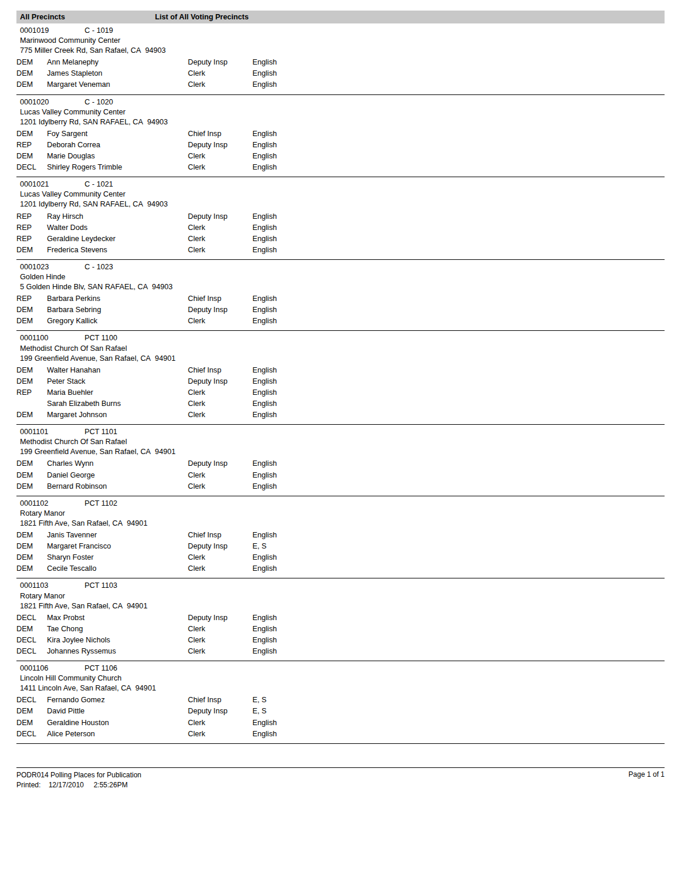All Precincts List of All Voting Precincts
0001019 C - 1019
Marinwood Community Center
775 Miller Creek Rd, San Rafael, CA 94903
| DEM | Ann Melanephy | Deputy Insp | English |
| DEM | James Stapleton | Clerk | English |
| DEM | Margaret Veneman | Clerk | English |
0001020 C - 1020
Lucas Valley Community Center
1201 Idylberry Rd, SAN RAFAEL, CA 94903
| DEM | Foy Sargent | Chief Insp | English |
| REP | Deborah Correa | Deputy Insp | English |
| DEM | Marie Douglas | Clerk | English |
| DECL | Shirley Rogers Trimble | Clerk | English |
0001021 C - 1021
Lucas Valley Community Center
1201 Idylberry Rd, SAN RAFAEL, CA 94903
| REP | Ray Hirsch | Deputy Insp | English |
| REP | Walter Dods | Clerk | English |
| REP | Geraldine Leydecker | Clerk | English |
| DEM | Frederica Stevens | Clerk | English |
0001023 C - 1023
Golden Hinde
5 Golden Hinde Blv, SAN RAFAEL, CA 94903
| REP | Barbara Perkins | Chief Insp | English |
| DEM | Barbara Sebring | Deputy Insp | English |
| DEM | Gregory Kallick | Clerk | English |
0001100 PCT 1100
Methodist Church Of San Rafael
199 Greenfield Avenue, San Rafael, CA 94901
| DEM | Walter Hanahan | Chief Insp | English |
| DEM | Peter Stack | Deputy Insp | English |
| REP | Maria Buehler | Clerk | English |
| | Sarah Elizabeth Burns | Clerk | English |
| DEM | Margaret Johnson | Clerk | English |
0001101 PCT 1101
Methodist Church Of San Rafael
199 Greenfield Avenue, San Rafael, CA 94901
| DEM | Charles Wynn | Deputy Insp | English |
| DEM | Daniel George | Clerk | English |
| DEM | Bernard Robinson | Clerk | English |
0001102 PCT 1102
Rotary Manor
1821 Fifth Ave, San Rafael, CA 94901
| DEM | Janis Tavenner | Chief Insp | English |
| DEM | Margaret Francisco | Deputy Insp | E, S |
| DEM | Sharyn Foster | Clerk | English |
| DEM | Cecile Tescallo | Clerk | English |
0001103 PCT 1103
Rotary Manor
1821 Fifth Ave, San Rafael, CA 94901
| DECL | Max Probst | Deputy Insp | English |
| DEM | Tae Chong | Clerk | English |
| DECL | Kira Joylee Nichols | Clerk | English |
| DECL | Johannes Ryssemus | Clerk | English |
0001106 PCT 1106
Lincoln Hill Community Church
1411 Lincoln Ave, San Rafael, CA 94901
| DECL | Fernando Gomez | Chief Insp | E, S |
| DEM | David Pittle | Deputy Insp | E, S |
| DEM | Geraldine Houston | Clerk | English |
| DECL | Alice Peterson | Clerk | English |
PODR014 Polling Places for Publication
Printed: 12/17/2010 2:55:26PM
Page 1 of 1